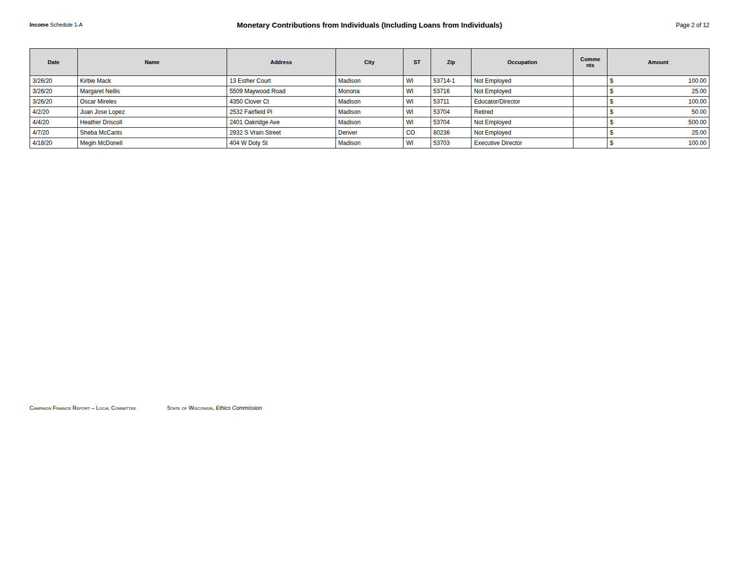Income Schedule 1-A
Monetary Contributions from Individuals (Including Loans from Individuals)
Page 2 of 12
| Date | Name | Address | City | ST | Zip | Occupation | Comme nts | Amount |
| --- | --- | --- | --- | --- | --- | --- | --- | --- |
| 3/26/20 | Kirbie Mack | 13 Esther Court | Madison | WI | 53714-1 | Not Employed | | $ | 100.00 |
| 3/26/20 | Margaret Nellis | 5509 Maywood Road | Monona | WI | 53716 | Not Employed | | $ | 25.00 |
| 3/26/20 | Oscar Mireles | 4350 Clover Ct | Madison | WI | 53711 | Educator/Director | | $ | 100.00 |
| 4/2/20 | Juan Jose Lopez | 2532 Fairfield Pl | Madison | WI | 53704 | Retired | | $ | 50.00 |
| 4/4/20 | Heather Driscoll | 2401 Oakridge Ave | Madison | WI | 53704 | Not Employed | | $ | 500.00 |
| 4/7/20 | Sheba McCants | 2932 S Vrain Street | Denver | CO | 80236 | Not Employed | | $ | 25.00 |
| 4/18/20 | Megin McDonell | 404 W Doty St | Madison | WI | 53703 | Executive Director | | $ | 100.00 |
Campaign Finance Report – Local Committee State of Wisconsin, Ethics Commission